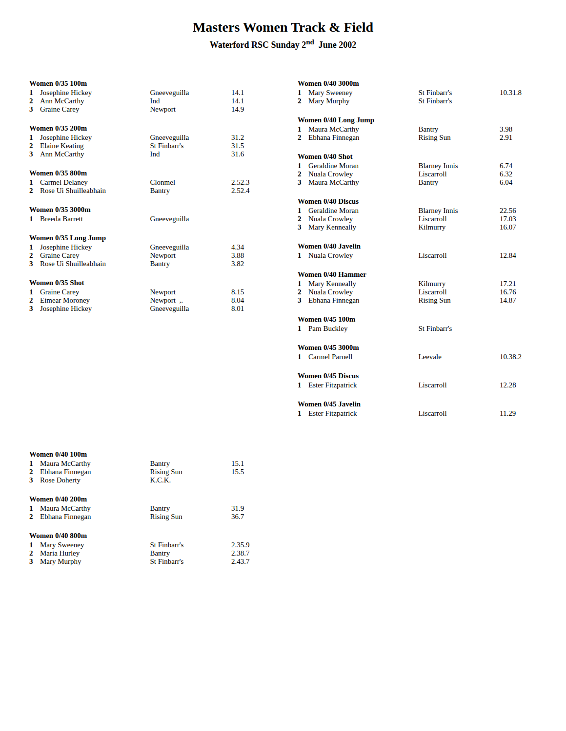Masters Women Track & Field
Waterford RSC Sunday 2nd June 2002
Women 0/35 100m
| 1 | Josephine Hickey | Gneeveguilla | 14.1 |
| 2 | Ann McCarthy | Ind | 14.1 |
| 3 | Graine Carey | Newport | 14.9 |
Women 0/35 200m
| 1 | Josephine Hickey | Gneeveguilla | 31.2 |
| 2 | Elaine Keating | St Finbarr's | 31.5 |
| 3 | Ann McCarthy | Ind | 31.6 |
Women 0/35 800m
| 1 | Carmel Delaney | Clonmel | 2.52.3 |
| 2 | Rose Ui Shuilleabhain | Bantry | 2.52.4 |
Women 0/35 3000m
| 1 | Breeda Barrett | Gneeveguilla | |
Women 0/35 Long Jump
| 1 | Josephine Hickey | Gneeveguilla | 4.34 |
| 2 | Graine Carey | Newport | 3.88 |
| 3 | Rose Ui Shuilleabhain | Bantry | 3.82 |
Women 0/35 Shot
| 1 | Graine Carey | Newport | 8.15 |
| 2 | Eimear Moroney | Newport ,. | 8.04 |
| 3 | Josephine Hickey | Gneeveguilla | 8.01 |
Women 0/40 100m
| 1 | Maura McCarthy | Bantry | 15.1 |
| 2 | Ebhana Finnegan | Rising Sun | 15.5 |
| 3 | Rose Doherty | K.C.K. | |
Women 0/40 200m
| 1 | Maura McCarthy | Bantry | 31.9 |
| 2 | Ebhana Finnegan | Rising Sun | 36.7 |
Women 0/40 800m
| 1 | Mary Sweeney | St Finbarr's | 2.35.9 |
| 2 | Maria Hurley | Bantry | 2.38.7 |
| 3 | Mary Murphy | St Finbarr's | 2.43.7 |
Women 0/40 3000m
| 1 | Mary Sweeney | St Finbarr's | 10.31.8 |
| 2 | Mary Murphy | St Finbarr's | |
Women 0/40 Long Jump
| 1 | Maura McCarthy | Bantry | 3.98 |
| 2 | Ebhana Finnegan | Rising Sun | 2.91 |
Women 0/40 Shot
| 1 | Geraldine Moran | Blarney Innis | 6.74 |
| 2 | Nuala Crowley | Liscarroll | 6.32 |
| 3 | Maura McCarthy | Bantry | 6.04 |
Women 0/40 Discus
| 1 | Geraldine Moran | Blarney Innis | 22.56 |
| 2 | Nuala Crowley | Liscarroll | 17.03 |
| 3 | Mary Kenneally | Kilmurry | 16.07 |
Women 0/40 Javelin
| 1 | Nuala Crowley | Liscarroll | 12.84 |
Women 0/40 Hammer
| 1 | Mary Kenneally | Kilmurry | 17.21 |
| 2 | Nuala Crowley | Liscarroll | 16.76 |
| 3 | Ebhana Finnegan | Rising Sun | 14.87 |
Women 0/45 100m
| 1 | Pam Buckley | St Finbarr's | |
Women 0/45 3000m
| 1 | Carmel Parnell | Leevale | 10.38.2 |
Women 0/45 Discus
| 1 | Ester Fitzpatrick | Liscarroll | 12.28 |
Women 0/45 Javelin
| 1 | Ester Fitzpatrick | Liscarroll | 11.29 |